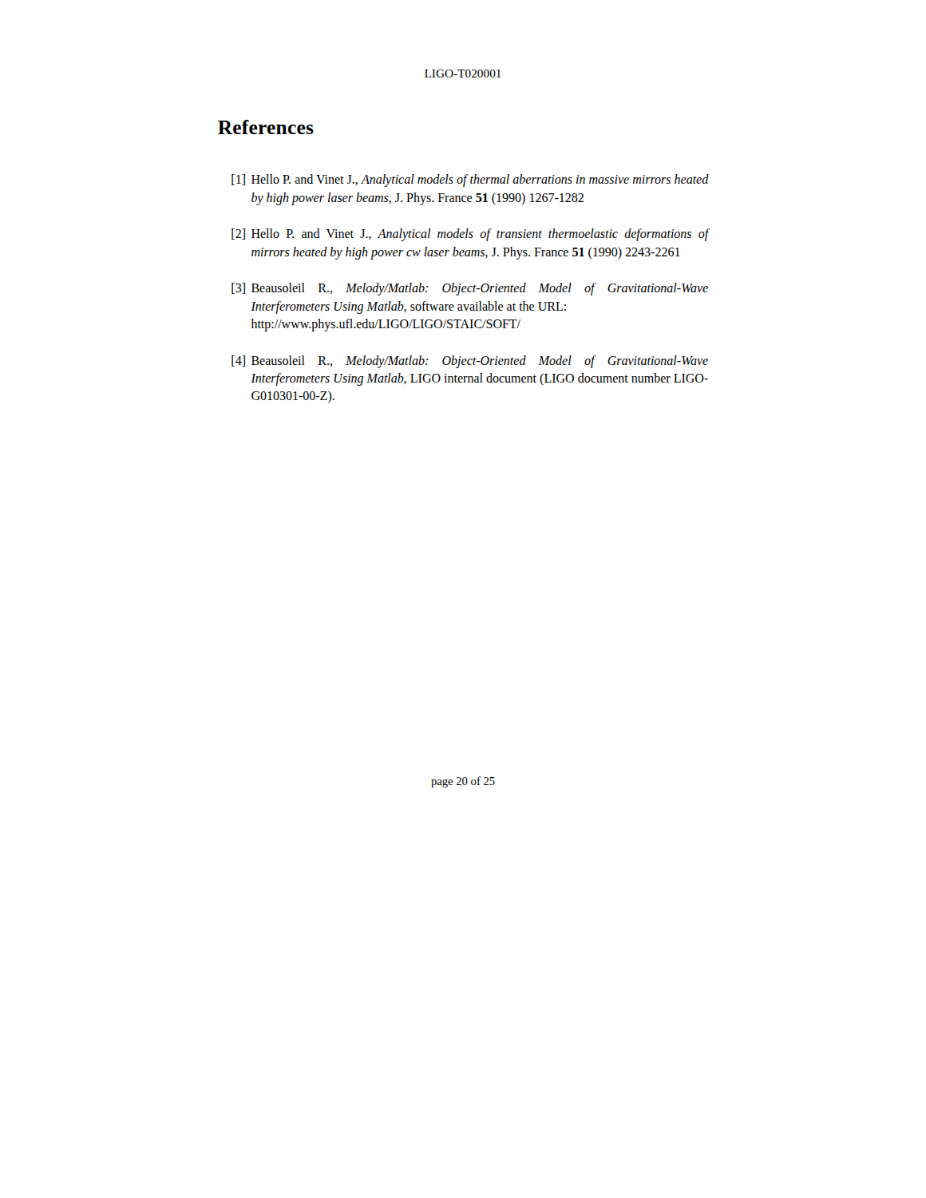LIGO-T020001
References
[1] Hello P. and Vinet J., Analytical models of thermal aberrations in massive mirrors heated by high power laser beams, J. Phys. France 51 (1990) 1267-1282
[2] Hello P. and Vinet J., Analytical models of transient thermoelastic deformations of mirrors heated by high power cw laser beams, J. Phys. France 51 (1990) 2243-2261
[3] Beausoleil R., Melody/Matlab: Object-Oriented Model of Gravitational-Wave Interferometers Using Matlab, software available at the URL:
http://www.phys.ufl.edu/LIGO/LIGO/STAIC/SOFT/
[4] Beausoleil R., Melody/Matlab: Object-Oriented Model of Gravitational-Wave Interferometers Using Matlab, LIGO internal document (LIGO document number LIGO-G010301-00-Z).
page 20 of 25